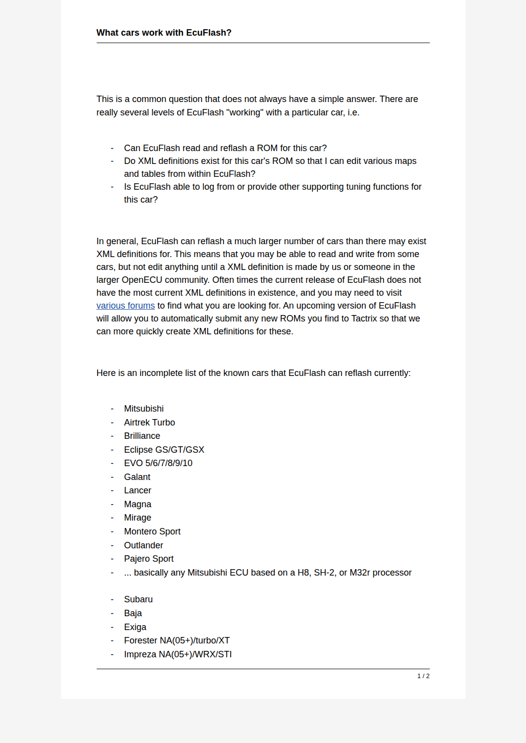What cars work with EcuFlash?
This is a common question that does not always have a simple answer. There are really several levels of EcuFlash "working" with a particular car, i.e.
Can EcuFlash read and reflash a ROM for this car?
Do XML definitions exist for this car's ROM so that I can edit various maps and tables from within EcuFlash?
Is EcuFlash able to log from or provide other supporting tuning functions for this car?
In general, EcuFlash can reflash a much larger number of cars than there may exist XML definitions for. This means that you may be able to read and write from some cars, but not edit anything until a XML definition is made by us or someone in the larger OpenECU community. Often times the current release of EcuFlash does not have the most current XML definitions in existence, and you may need to visit various forums to find what you are looking for. An upcoming version of EcuFlash will allow you to automatically submit any new ROMs you find to Tactrix so that we can more quickly create XML definitions for these.
Here is an incomplete list of the known cars that EcuFlash can reflash currently:
Mitsubishi
Airtrek Turbo
Brilliance
Eclipse GS/GT/GSX
EVO 5/6/7/8/9/10
Galant
Lancer
Magna
Mirage
Montero Sport
Outlander
Pajero Sport
... basically any Mitsubishi ECU based on a H8, SH-2, or M32r processor
Subaru
Baja
Exiga
Forester NA(05+)/turbo/XT
Impreza NA(05+)/WRX/STI
1 / 2